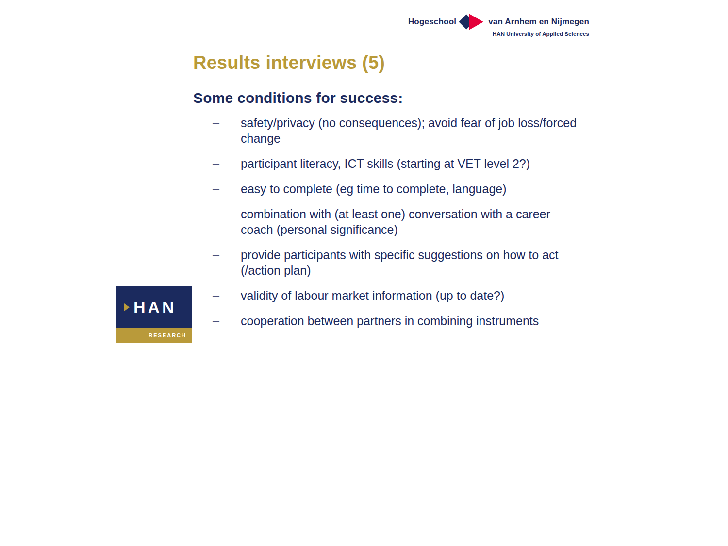Hogeschool van Arnhem en Nijmegen
HAN University of Applied Sciences
Results interviews (5)
Some conditions for success:
safety/privacy (no consequences); avoid fear of job loss/forced change
participant literacy, ICT skills (starting at VET level 2?)
easy to complete (eg time to complete, language)
combination with (at least one) conversation with a career coach (personal significance)
provide participants with specific suggestions on how to act (/action plan)
validity of labour market information (up to date?)
cooperation between partners in combining instruments
HAN
RESEARCH